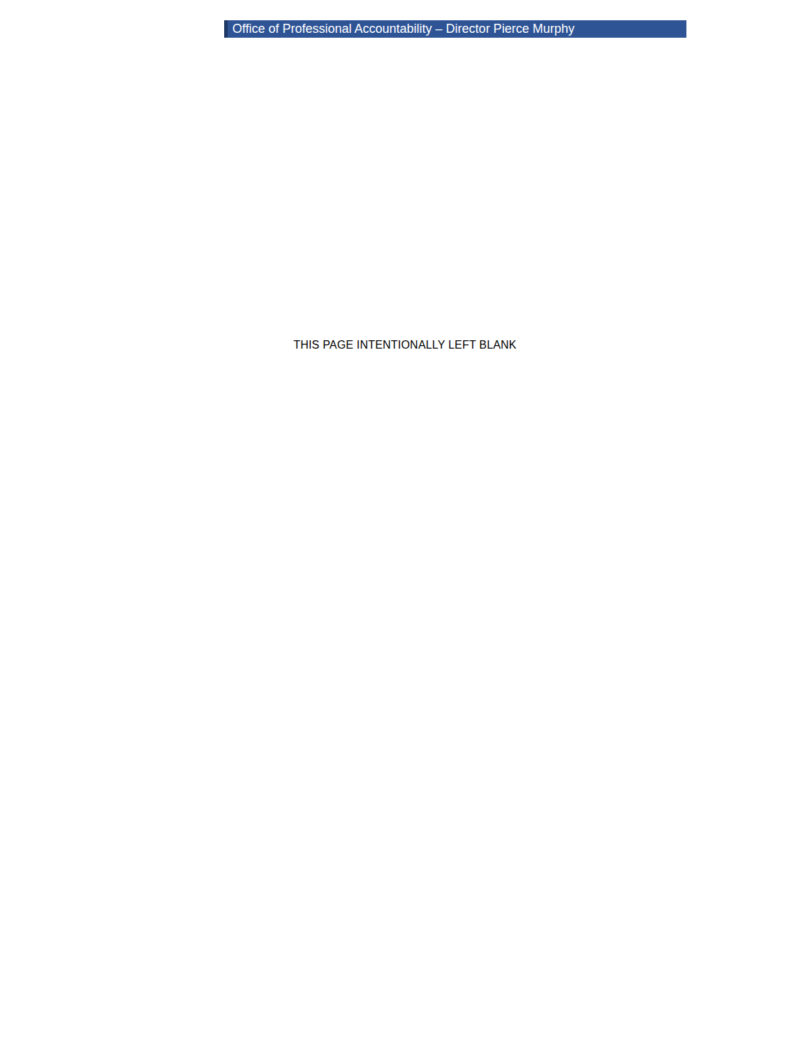Office of Professional Accountability – Director Pierce Murphy
THIS PAGE INTENTIONALLY LEFT BLANK